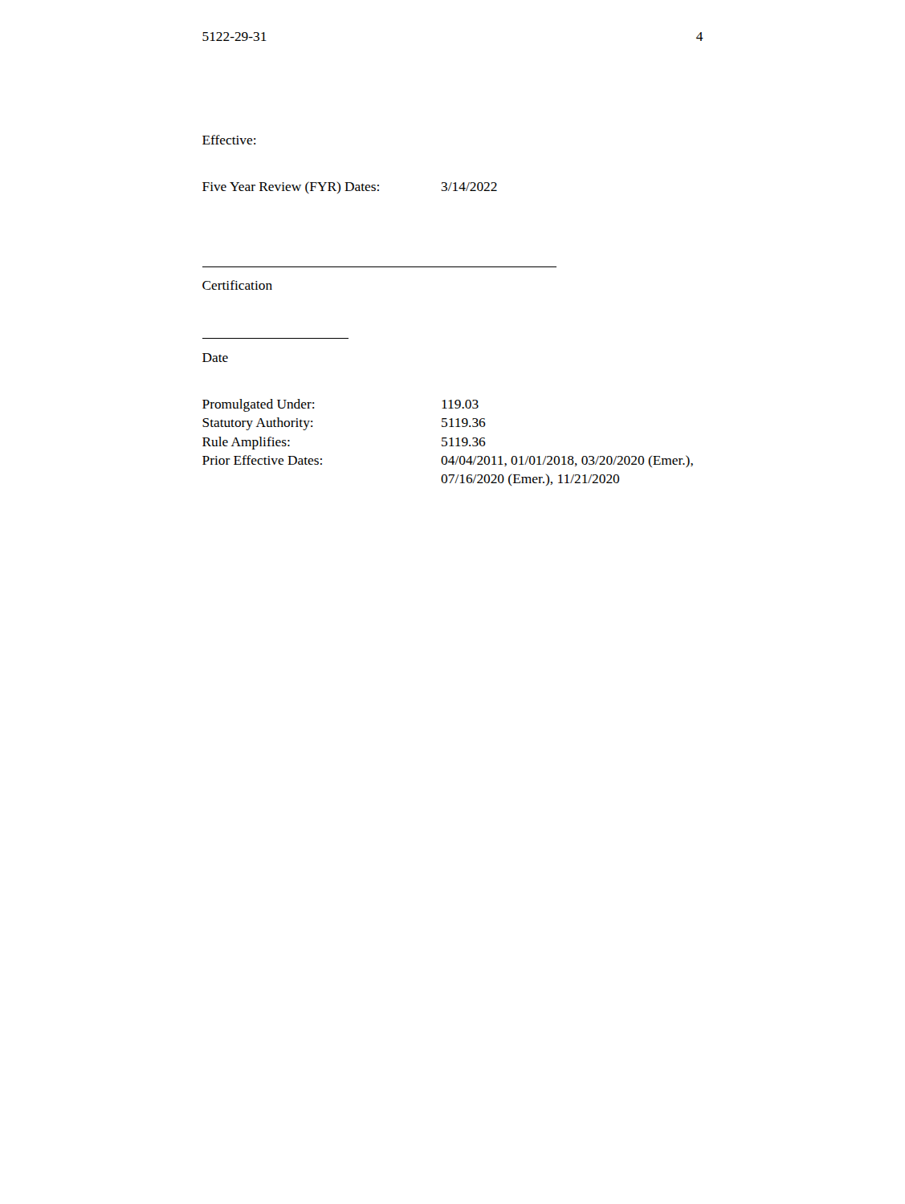5122-29-31
4
Effective:
Five Year Review (FYR) Dates:
3/14/2022
Certification
Date
| Promulgated Under: | 119.03 |
| Statutory Authority: | 5119.36 |
| Rule Amplifies: | 5119.36 |
| Prior Effective Dates: | 04/04/2011, 01/01/2018, 03/20/2020 (Emer.), 07/16/2020 (Emer.), 11/21/2020 |